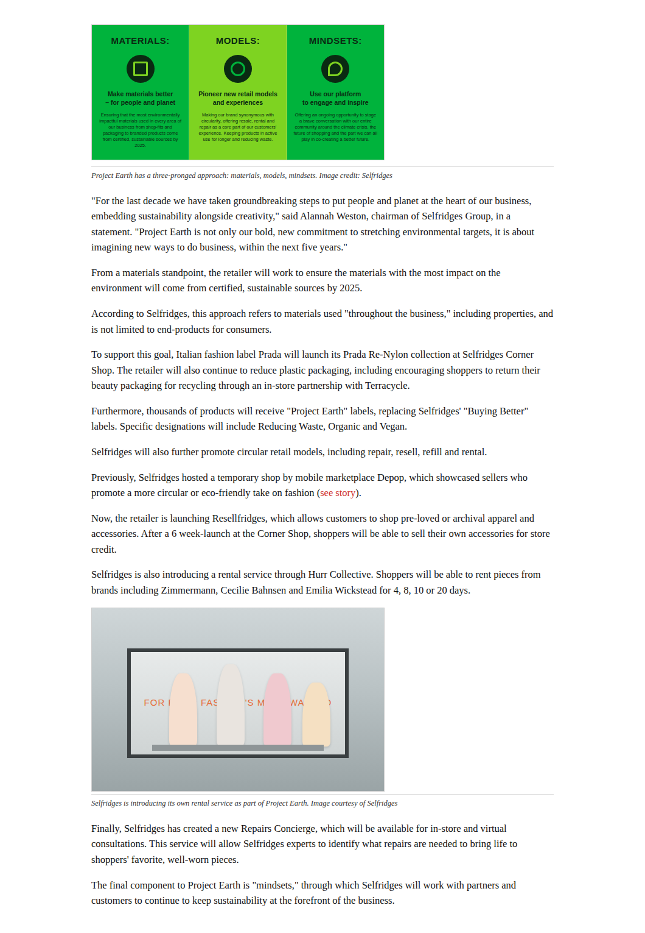MATERIALS:
Make materials better
– for people and planet
Ensuring that the most environmentally impactful materials used in every area of our business from shop-fits and packaging to branded products come from certified, sustainable sources by 2025.
MODELS:
Pioneer new retail models
and experiences
Making our brand synonymous with circularity, offering resale, rental and repair as a core part of our customers' experience. Keeping products in active use for longer and reducing waste.
MINDSETS:
Use our platform
to engage and inspire
Offering an ongoing opportunity to stage a brave conversation with our entire community around the climate crisis, the future of shopping and the part we can all play in co-creating a better future.
Project Earth has a three-pronged approach: materials, models, mindsets. Image credit: Selfridges
"For the last decade we have taken groundbreaking steps to put people and planet at the heart of our business, embedding sustainability alongside creativity," said Alannah Weston, chairman of Selfridges Group, in a statement. "Project Earth is not only our bold, new commitment to stretching environmental targets, it is about imagining new ways to do business, within the next five years."
From a materials standpoint, the retailer will work to ensure the materials with the most impact on the environment will come from certified, sustainable sources by 2025.
According to Selfridges, this approach refers to materials used "throughout the business," including properties, and is not limited to end-products for consumers.
To support this goal, Italian fashion label Prada will launch its Prada Re-Nylon collection at Selfridges Corner Shop. The retailer will also continue to reduce plastic packaging, including encouraging shoppers to return their beauty packaging for recycling through an in-store partnership with Terracycle.
Furthermore, thousands of products will receive "Project Earth" labels, replacing Selfridges' "Buying Better" labels. Specific designations will include Reducing Waste, Organic and Vegan.
Selfridges will also further promote circular retail models, including repair, resell, refill and rental.
Previously, Selfridges hosted a temporary shop by mobile marketplace Depop, which showcased sellers who promote a more circular or eco-friendly take on fashion (see story).
Now, the retailer is launching Resellfridges, which allows customers to shop pre-loved or archival apparel and accessories. After a 6 week-launch at the Corner Shop, shoppers will be able to sell their own accessories for store credit.
Selfridges is also introducing a rental service through Hurr Collective. Shoppers will be able to rent pieces from brands including Zimmermann, Cecilie Bahnsen and Emilia Wickstead for 4, 8, 10 or 20 days.
Selfridges is introducing its own rental service as part of Project Earth. Image courtesy of Selfridges
Finally, Selfridges has created a new Repairs Concierge, which will be available for in-store and virtual consultations. This service will allow Selfridges experts to identify what repairs are needed to bring life to shoppers' favorite, well-worn pieces.
The final component to Project Earth is "mindsets," through which Selfridges will work with partners and customers to continue to keep sustainability at the forefront of the business.